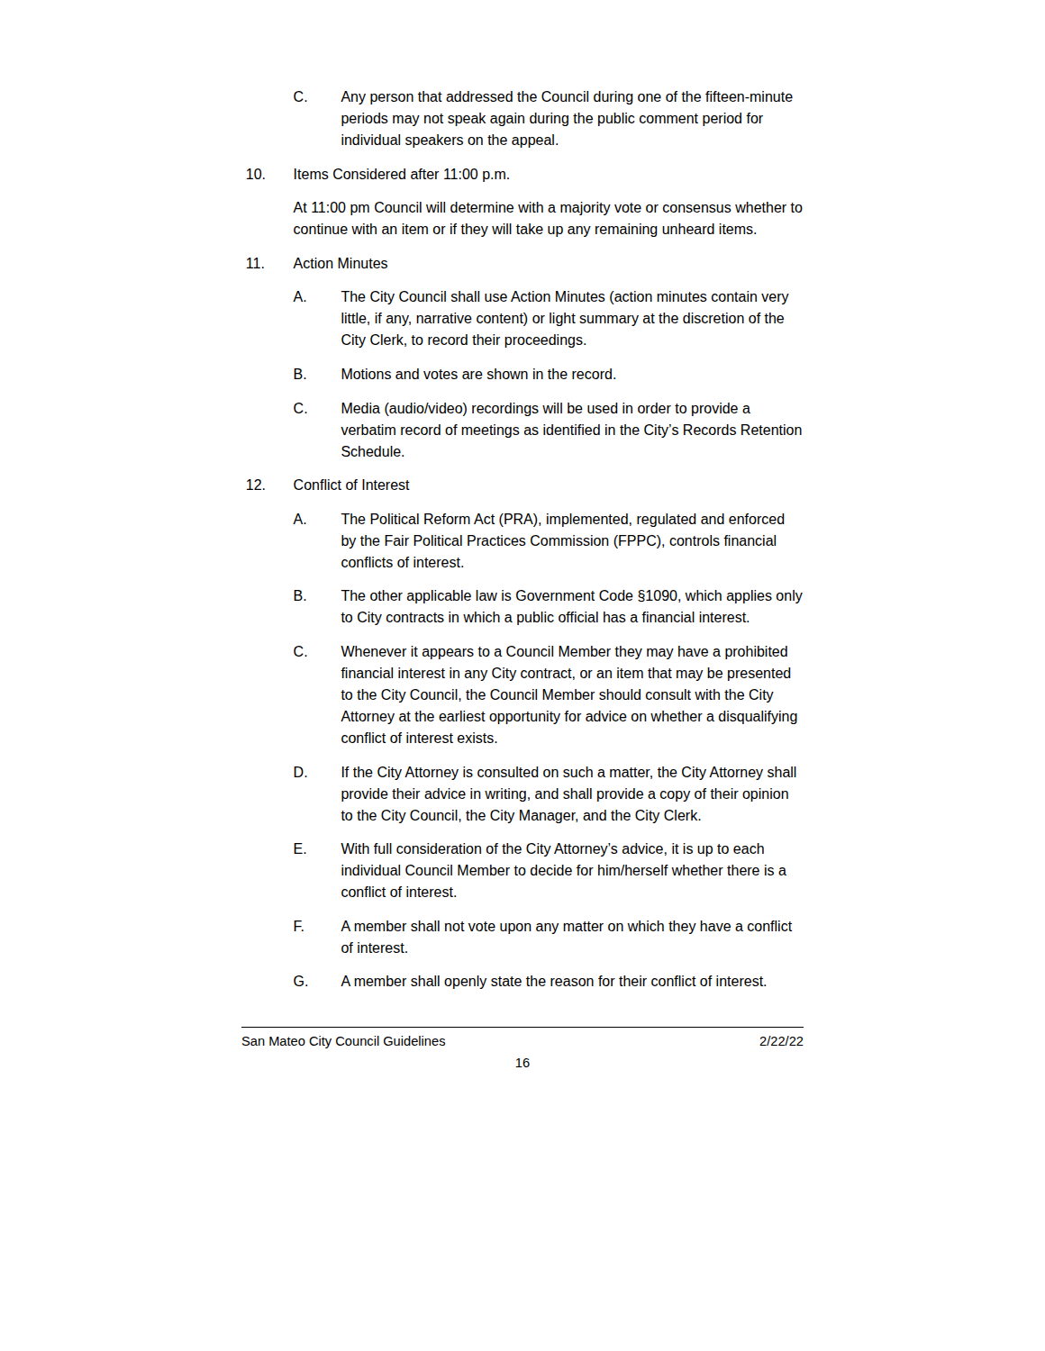C.
Any person that addressed the Council during one of the fifteen-minute periods may not speak again during the public comment period for individual speakers on the appeal.
10.
Items Considered after 11:00 p.m.
At 11:00 pm Council will determine with a majority vote or consensus whether to continue with an item or if they will take up any remaining unheard items.
11.
Action Minutes
A.
The City Council shall use Action Minutes (action minutes contain very little, if any, narrative content) or light summary at the discretion of the City Clerk, to record their proceedings.
B.
Motions and votes are shown in the record.
C.
Media (audio/video) recordings will be used in order to provide a verbatim record of meetings as identified in the City’s Records Retention Schedule.
12.
Conflict of Interest
A.
The Political Reform Act (PRA), implemented, regulated and enforced by the Fair Political Practices Commission (FPPC), controls financial conflicts of interest.
B.
The other applicable law is Government Code §1090, which applies only to City contracts in which a public official has a financial interest.
C.
Whenever it appears to a Council Member they may have a prohibited financial interest in any City contract, or an item that may be presented to the City Council, the Council Member should consult with the City Attorney at the earliest opportunity for advice on whether a disqualifying conflict of interest exists.
D.
If the City Attorney is consulted on such a matter, the City Attorney shall provide their advice in writing, and shall provide a copy of their opinion to the City Council, the City Manager, and the City Clerk.
E.
With full consideration of the City Attorney’s advice, it is up to each individual Council Member to decide for him/herself whether there is a conflict of interest.
F.
A member shall not vote upon any matter on which they have a conflict of interest.
G.
A member shall openly state the reason for their conflict of interest.
San Mateo City Council Guidelines 2/22/22
16